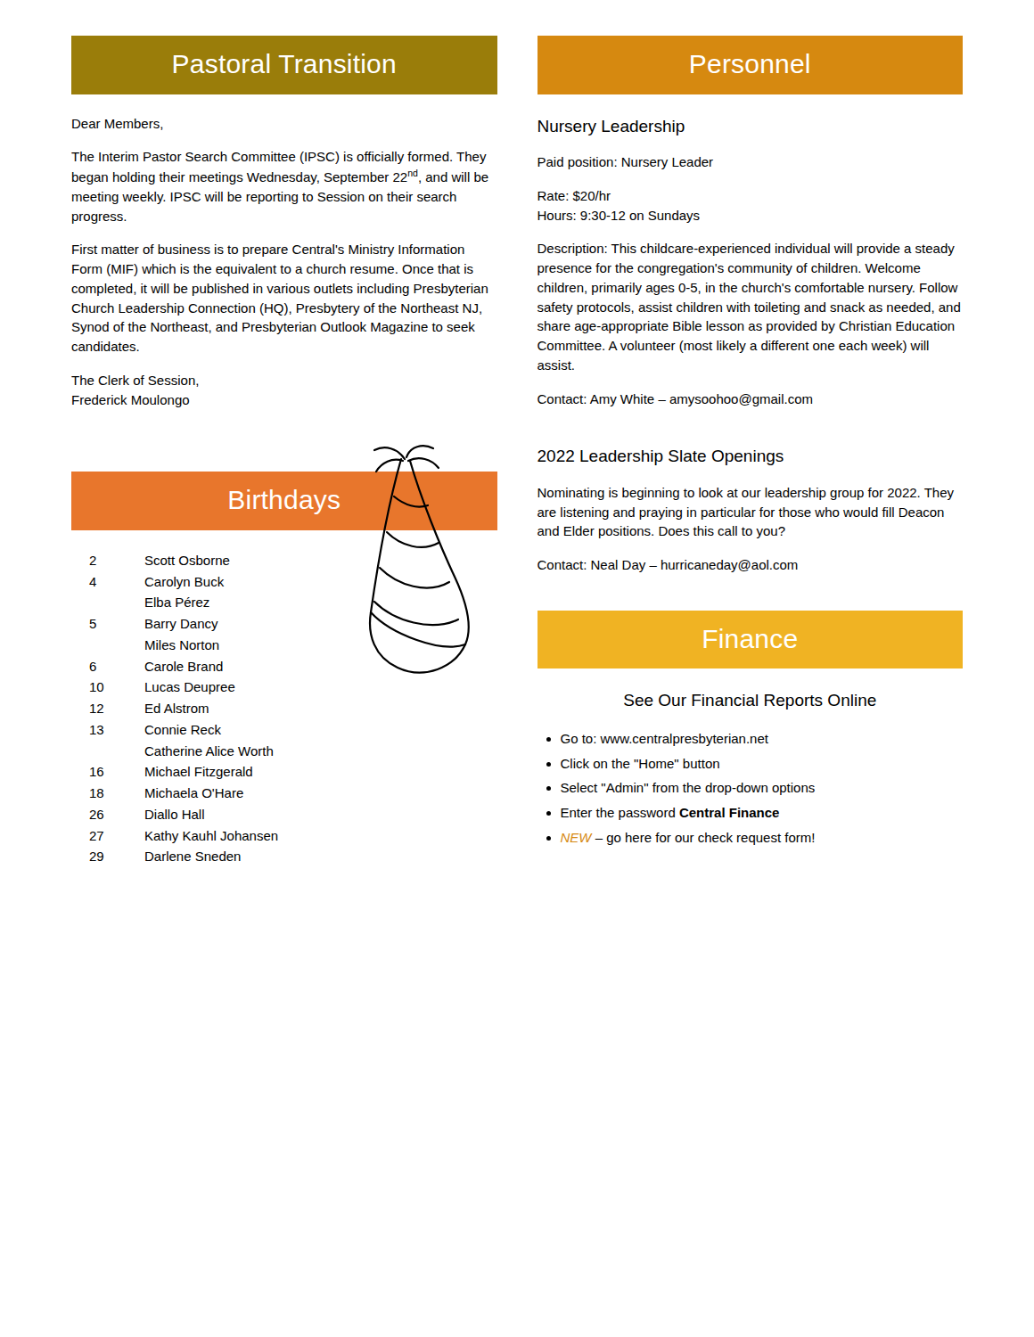Pastoral Transition
Dear Members,
The Interim Pastor Search Committee (IPSC) is officially formed. They began holding their meetings Wednesday, September 22nd, and will be meeting weekly. IPSC will be reporting to Session on their search progress.
First matter of business is to prepare Central's Ministry Information Form (MIF) which is the equivalent to a church resume. Once that is completed, it will be published in various outlets including Presbyterian Church Leadership Connection (HQ), Presbytery of the Northeast NJ, Synod of the Northeast, and Presbyterian Outlook Magazine to seek candidates.
The Clerk of Session,
Frederick Moulongo
Birthdays
| 2 | Scott Osborne |
| 4 | Carolyn Buck |
| | Elba Pérez |
| 5 | Barry Dancy |
| | Miles Norton |
| 6 | Carole Brand |
| 10 | Lucas Deupree |
| 12 | Ed Alstrom |
| 13 | Connie Reck |
| | Catherine Alice Worth |
| 16 | Michael Fitzgerald |
| 18 | Michaela O'Hare |
| 26 | Diallo Hall |
| 27 | Kathy Kauhl Johansen |
| 29 | Darlene Sneden |
Personnel
Nursery Leadership
Paid position: Nursery Leader
Rate: $20/hr
Hours: 9:30-12 on Sundays
Description: This childcare-experienced individual will provide a steady presence for the congregation's community of children. Welcome children, primarily ages 0-5, in the church's comfortable nursery. Follow safety protocols, assist children with toileting and snack as needed, and share age-appropriate Bible lesson as provided by Christian Education Committee. A volunteer (most likely a different one each week) will assist.
Contact: Amy White – amysoohoo@gmail.com
2022 Leadership Slate Openings
Nominating is beginning to look at our leadership group for 2022. They are listening and praying in particular for those who would fill Deacon and Elder positions. Does this call to you?
Contact: Neal Day – hurricaneday@aol.com
Finance
See Our Financial Reports Online
Go to: www.centralpresbyterian.net
Click on the "Home" button
Select "Admin" from the drop-down options
Enter the password Central Finance
NEW – go here for our check request form!